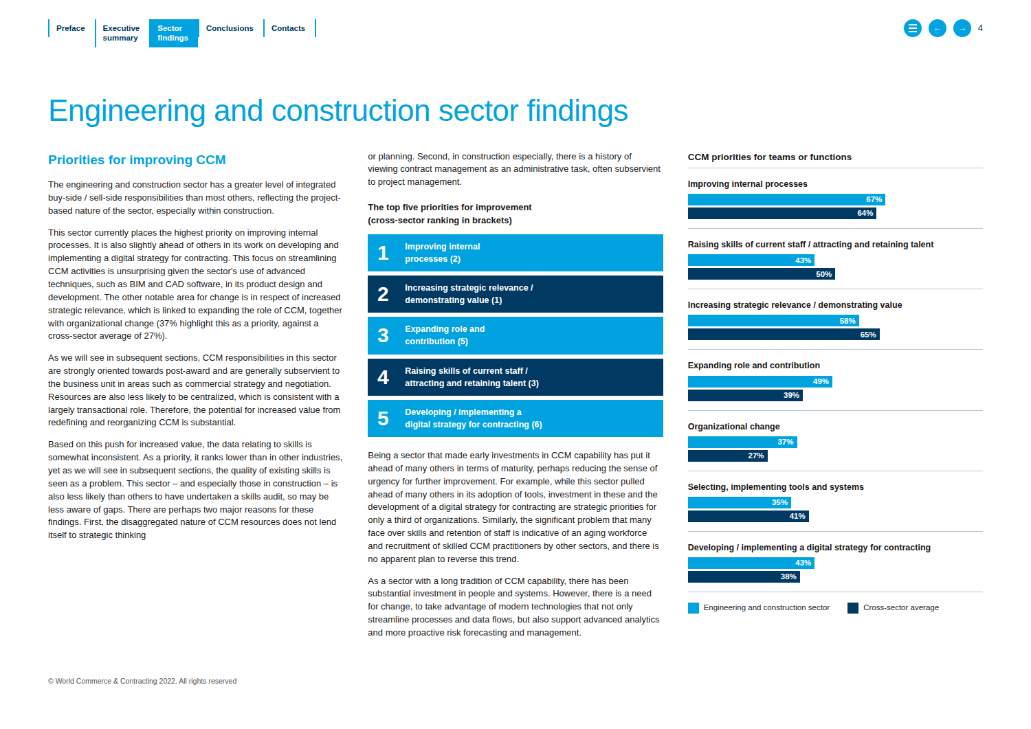Preface
Executive summary
Sector findings
Conclusions
Contacts
←
→
4
Engineering and construction sector findings
Priorities for improving CCM
The engineering and construction sector has a greater level of integrated buy-side / sell-side responsibilities than most others, reflecting the project-based nature of the sector, especially within construction.
This sector currently places the highest priority on improving internal processes. It is also slightly ahead of others in its work on developing and implementing a digital strategy for contracting. This focus on streamlining CCM activities is unsurprising given the sector's use of advanced techniques, such as BIM and CAD software, in its product design and development. The other notable area for change is in respect of increased strategic relevance, which is linked to expanding the role of CCM, together with organizational change (37% highlight this as a priority, against a cross-sector average of 27%).
As we will see in subsequent sections, CCM responsibilities in this sector are strongly oriented towards post-award and are generally subservient to the business unit in areas such as commercial strategy and negotiation. Resources are also less likely to be centralized, which is consistent with a largely transactional role. Therefore, the potential for increased value from redefining and reorganizing CCM is substantial.
Based on this push for increased value, the data relating to skills is somewhat inconsistent. As a priority, it ranks lower than in other industries, yet as we will see in subsequent sections, the quality of existing skills is seen as a problem. This sector – and especially those in construction – is also less likely than others to have undertaken a skills audit, so may be less aware of gaps. There are perhaps two major reasons for these findings. First, the disaggregated nature of CCM resources does not lend itself to strategic thinking
or planning. Second, in construction especially, there is a history of viewing contract management as an administrative task, often subservient to project management.
The top five priorities for improvement
(cross-sector ranking in brackets)
1
Improving internal
processes (2)
2
Increasing strategic relevance /
demonstrating value (1)
3
Expanding role and
contribution (5)
4
Raising skills of current staff /
attracting and retaining talent (3)
5
Developing / implementing a
digital strategy for contracting (6)
Being a sector that made early investments in CCM capability has put it ahead of many others in terms of maturity, perhaps reducing the sense of urgency for further improvement. For example, while this sector pulled ahead of many others in its adoption of tools, investment in these and the development of a digital strategy for contracting are strategic priorities for only a third of organizations. Similarly, the significant problem that many face over skills and retention of staff is indicative of an aging workforce and recruitment of skilled CCM practitioners by other sectors, and there is no apparent plan to reverse this trend.
As a sector with a long tradition of CCM capability, there has been substantial investment in people and systems. However, there is a need for change, to take advantage of modern technologies that not only streamline processes and data flows, but also support advanced analytics and more proactive risk forecasting and management.
CCM priorities for teams or functions
Improving internal processes
67%
64%
Raising skills of current staff / attracting and retaining talent
43%
50%
Increasing strategic relevance / demonstrating value
58%
65%
Expanding role and contribution
49%
39%
Organizational change
37%
27%
Selecting, implementing tools and systems
35%
41%
Developing / implementing a digital strategy for contracting
43%
38%
Engineering and construction sector Cross-sector average
© World Commerce & Contracting 2022. All rights reserved